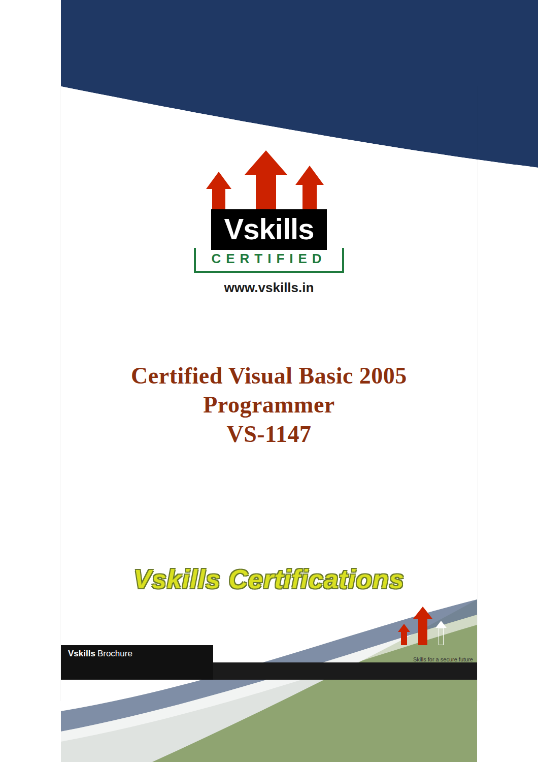Vskills
CERTIFIED
www.vskills.in
Certified Visual Basic 2005
Programmer VS-1147
Vskills Certifications
Vskills Brochure
Skills for a secure future